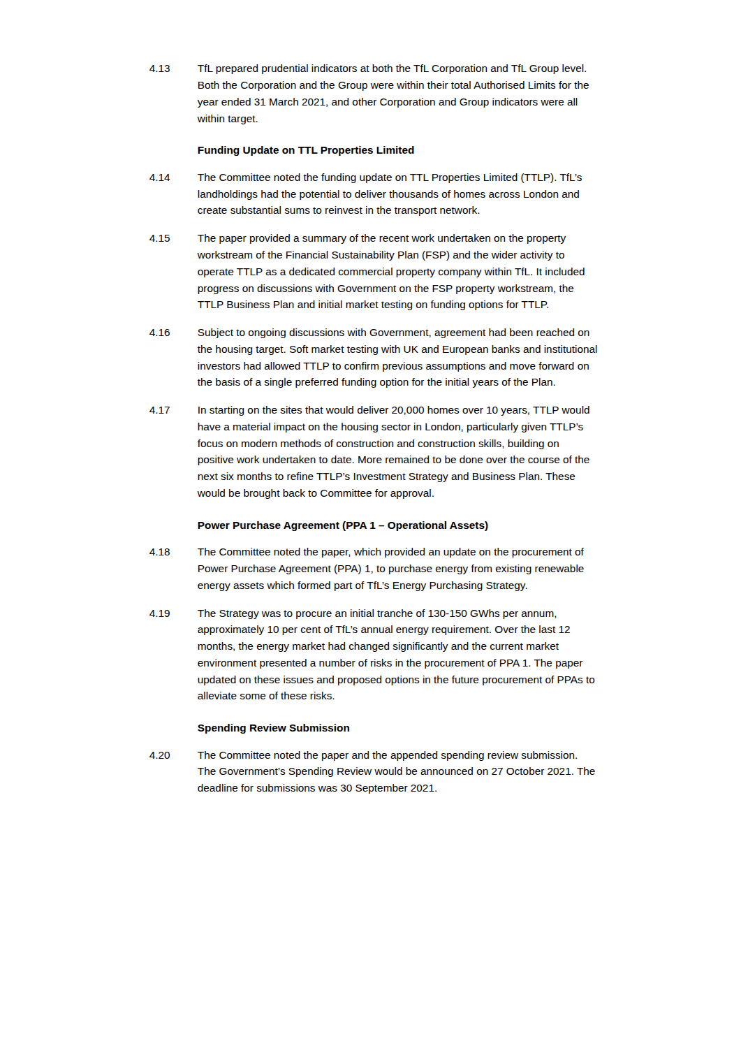4.13
TfL prepared prudential indicators at both the TfL Corporation and TfL Group level. Both the Corporation and the Group were within their total Authorised Limits for the year ended 31 March 2021, and other Corporation and Group indicators were all within target.
Funding Update on TTL Properties Limited
4.14
The Committee noted the funding update on TTL Properties Limited (TTLP). TfL’s landholdings had the potential to deliver thousands of homes across London and create substantial sums to reinvest in the transport network.
4.15
The paper provided a summary of the recent work undertaken on the property workstream of the Financial Sustainability Plan (FSP) and the wider activity to operate TTLP as a dedicated commercial property company within TfL. It included progress on discussions with Government on the FSP property workstream, the TTLP Business Plan and initial market testing on funding options for TTLP.
4.16
Subject to ongoing discussions with Government, agreement had been reached on the housing target. Soft market testing with UK and European banks and institutional investors had allowed TTLP to confirm previous assumptions and move forward on the basis of a single preferred funding option for the initial years of the Plan.
4.17
In starting on the sites that would deliver 20,000 homes over 10 years, TTLP would have a material impact on the housing sector in London, particularly given TTLP’s focus on modern methods of construction and construction skills, building on positive work undertaken to date. More remained to be done over the course of the next six months to refine TTLP’s Investment Strategy and Business Plan. These would be brought back to Committee for approval.
Power Purchase Agreement (PPA 1 – Operational Assets)
4.18
The Committee noted the paper, which provided an update on the procurement of Power Purchase Agreement (PPA) 1, to purchase energy from existing renewable energy assets which formed part of TfL’s Energy Purchasing Strategy.
4.19
The Strategy was to procure an initial tranche of 130-150 GWhs per annum, approximately 10 per cent of TfL’s annual energy requirement. Over the last 12 months, the energy market had changed significantly and the current market environment presented a number of risks in the procurement of PPA 1. The paper updated on these issues and proposed options in the future procurement of PPAs to alleviate some of these risks.
Spending Review Submission
4.20
The Committee noted the paper and the appended spending review submission. The Government’s Spending Review would be announced on 27 October 2021. The deadline for submissions was 30 September 2021.